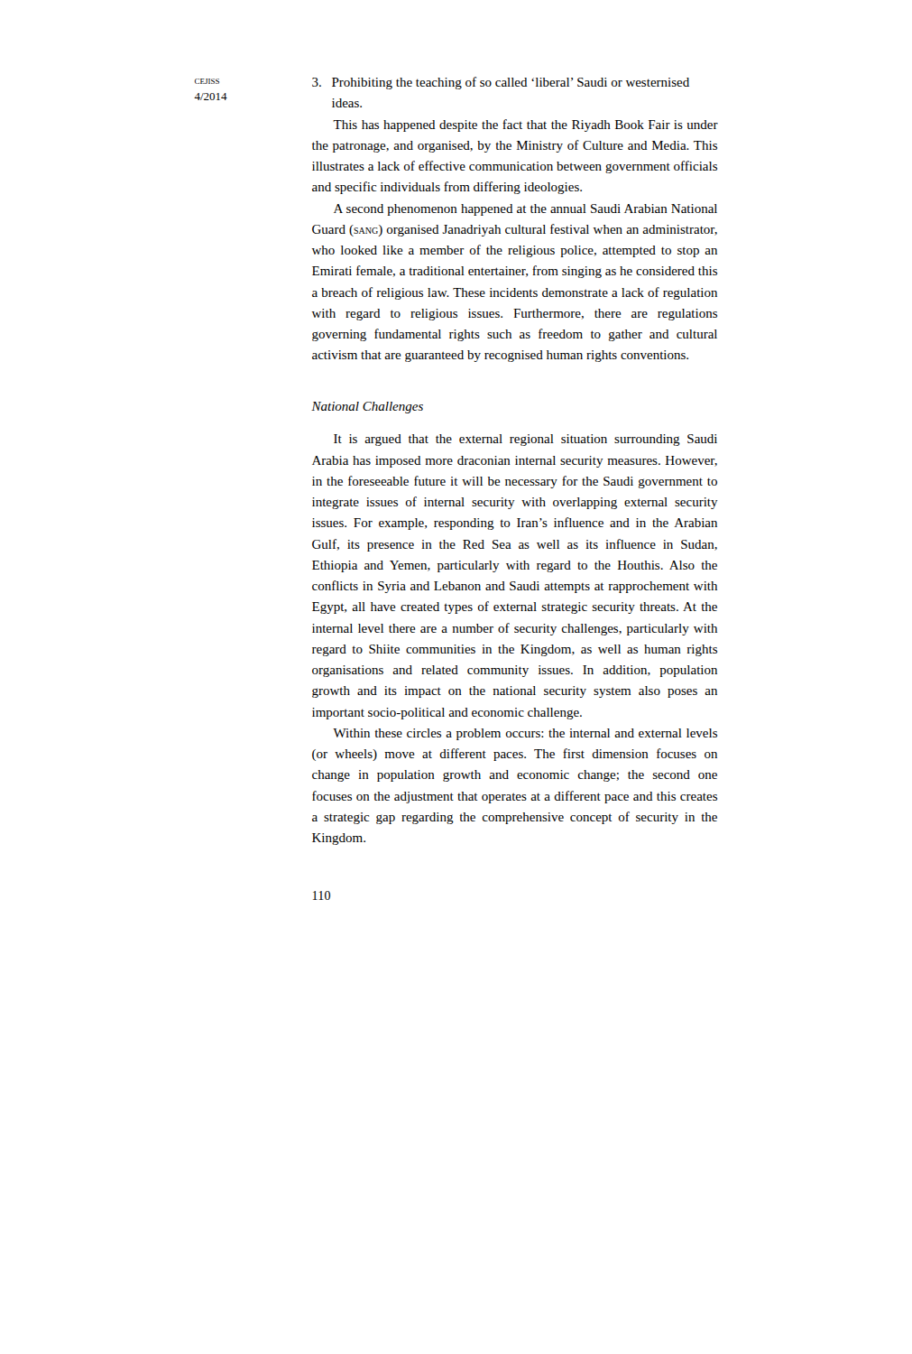cejiss 4/2014
3. Prohibiting the teaching of so called ‘liberal’ Saudi or westernised ideas.
This has happened despite the fact that the Riyadh Book Fair is under the patronage, and organised, by the Ministry of Culture and Media. This illustrates a lack of effective communication between government officials and specific individuals from differing ideologies.
A second phenomenon happened at the annual Saudi Arabian National Guard (sang) organised Janadriyah cultural festival when an administrator, who looked like a member of the religious police, attempted to stop an Emirati female, a traditional entertainer, from singing as he considered this a breach of religious law. These incidents demonstrate a lack of regulation with regard to religious issues. Furthermore, there are regulations governing fundamental rights such as freedom to gather and cultural activism that are guaranteed by recognised human rights conventions.
National Challenges
It is argued that the external regional situation surrounding Saudi Arabia has imposed more draconian internal security measures. However, in the foreseeable future it will be necessary for the Saudi government to integrate issues of internal security with overlapping external security issues. For example, responding to Iran’s influence and in the Arabian Gulf, its presence in the Red Sea as well as its influence in Sudan, Ethiopia and Yemen, particularly with regard to the Houthis. Also the conflicts in Syria and Lebanon and Saudi attempts at rapprochement with Egypt, all have created types of external strategic security threats. At the internal level there are a number of security challenges, particularly with regard to Shiite communities in the Kingdom, as well as human rights organisations and related community issues. In addition, population growth and its impact on the national security system also poses an important socio-political and economic challenge.
Within these circles a problem occurs: the internal and external levels (or wheels) move at different paces. The first dimension focuses on change in population growth and economic change; the second one focuses on the adjustment that operates at a different pace and this creates a strategic gap regarding the comprehensive concept of security in the Kingdom.
110